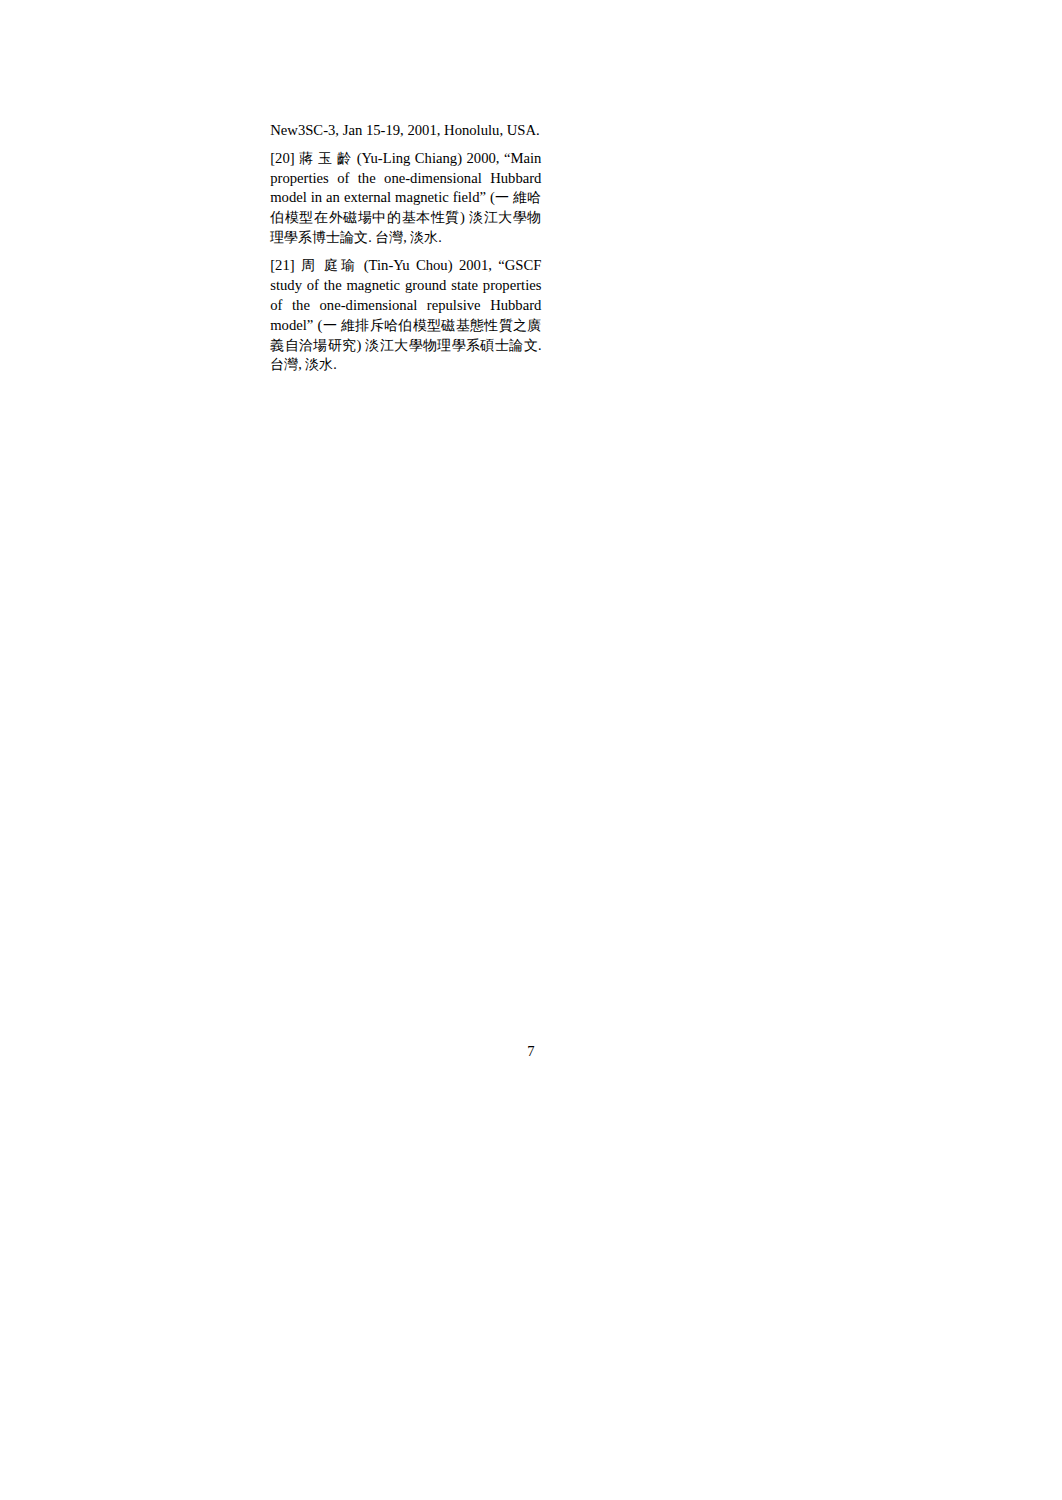New3SC-3, Jan 15-19, 2001, Honolulu, USA.
[20] 蔣 玉 齡 (Yu-Ling Chiang) 2000, “Main properties of the one-dimensional Hubbard model in an external magnetic field” (一 維哈伯模型在外磁場中的基本性質) 淡江大學物理學系博士論文. 台灣, 淡水.
[21] 周 庭瑜 (Tin-Yu Chou) 2001, “GSCF study of the magnetic ground state properties of the one-dimensional repulsive Hubbard model” (一 維排斥哈伯模型磁基態性質之廣義自洽場研究) 淡江大學物理學系碩士論文. 台灣, 淡水.
7